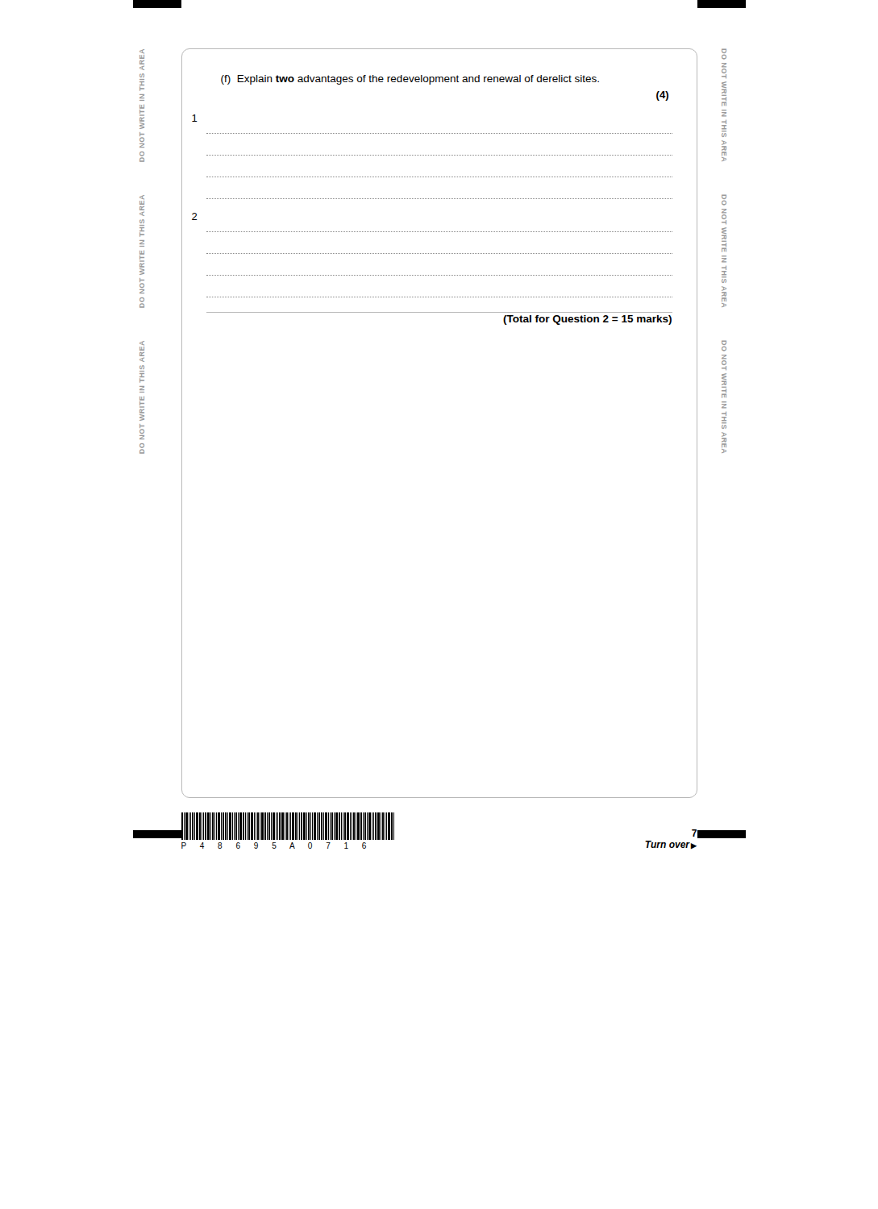DO NOT WRITE IN THIS AREA DO NOT WRITE IN THIS AREA DO NOT WRITE IN THIS AREA
DO NOT WRITE IN THIS AREA DO NOT WRITE IN THIS AREA DO NOT WRITE IN THIS AREA
(f) Explain two advantages of the redevelopment and renewal of derelict sites.
(4)
1
2
(Total for Question 2 = 15 marks)
P 4 8 6 9 5 A 0 7 1 6
7
Turn over